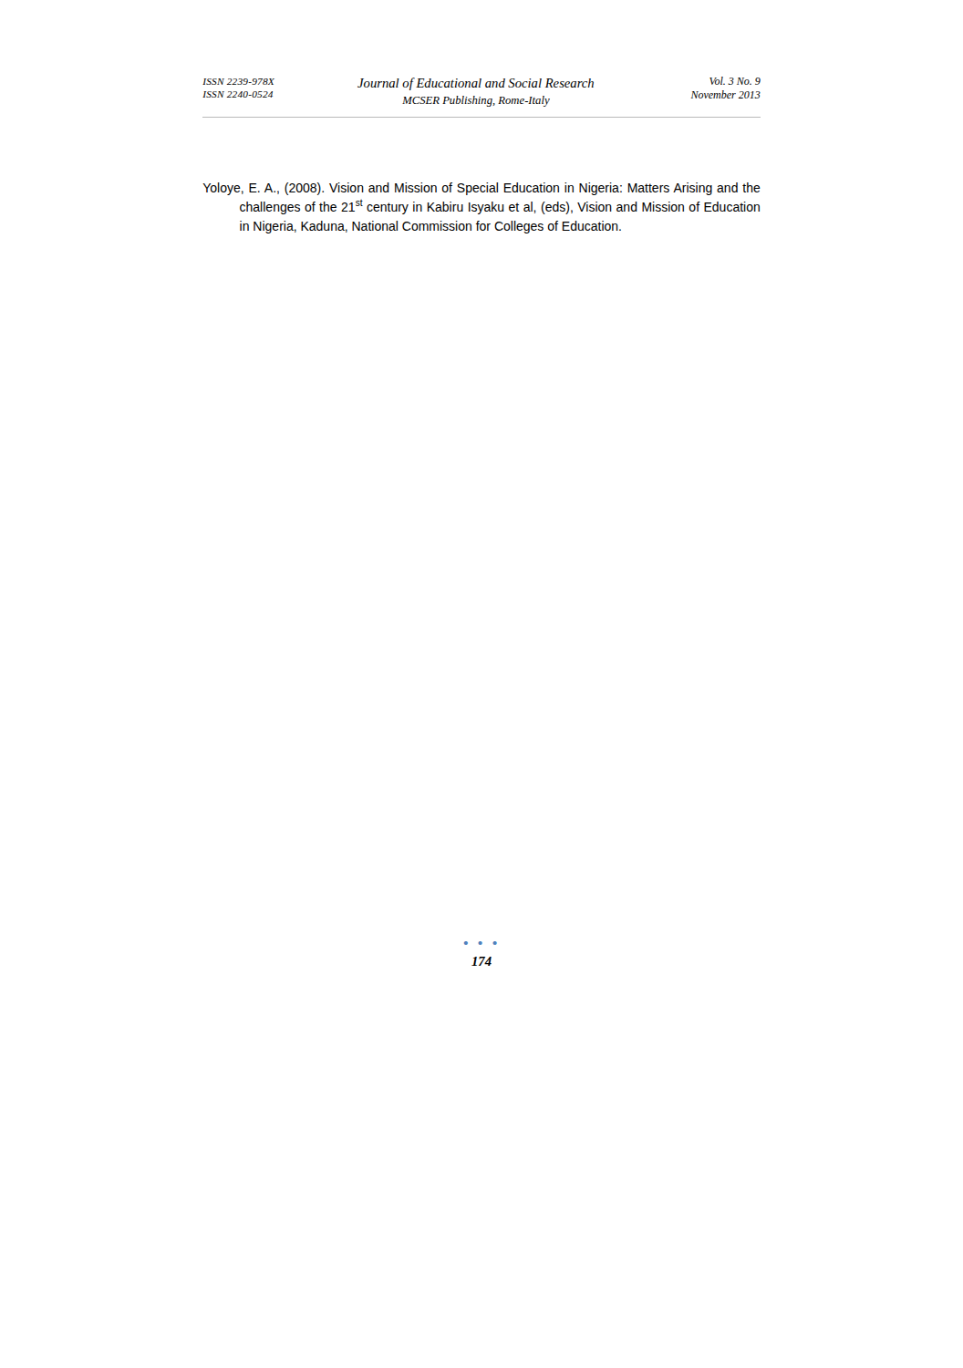| ISSN 2239-978X ISSN 2240-0524 | Journal of Educational and Social Research MCSER Publishing, Rome-Italy | Vol. 3 No. 9 November 2013 |
Yoloye, E. A., (2008). Vision and Mission of Special Education in Nigeria: Matters Arising and the challenges of the 21st century in Kabiru Isyaku et al, (eds), Vision and Mission of Education in Nigeria, Kaduna, National Commission for Colleges of Education.
• • •
174